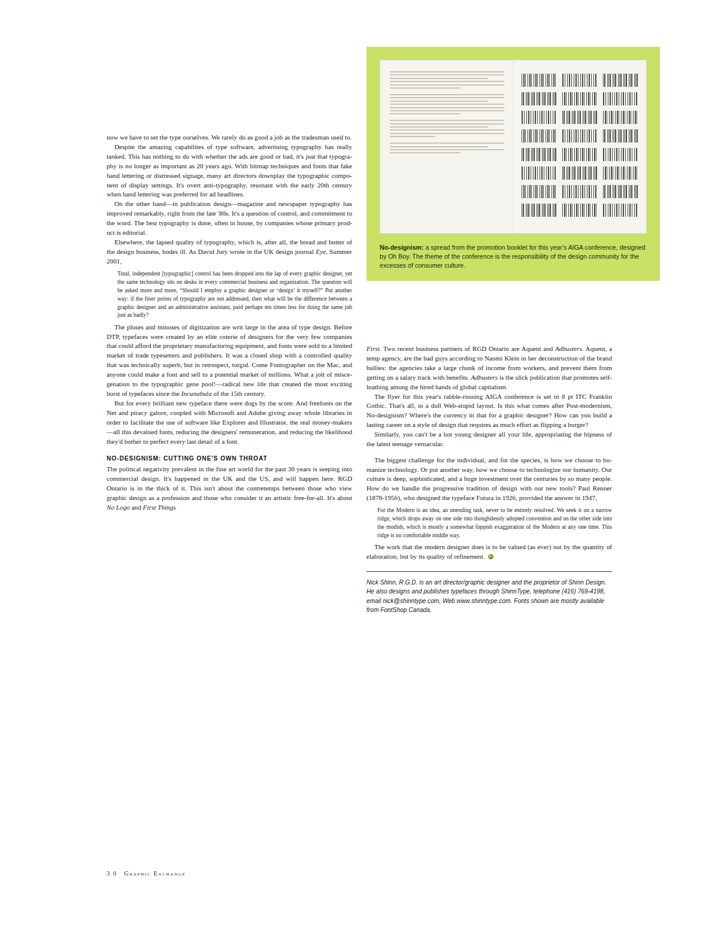No-designism: a spread from the promotion booklet for this year's AIGA conference, designed by Oh Boy. The theme of the conference is the responsibility of the design community for the excesses of consumer culture.
now we have to set the type ourselves. We rarely do as good a job as the tradesman used to.
Despite the amazing capabilites of type software, advertising typography has really tanked. This has nothing to do with whether the ads are good or bad, it's just that typography is no longer as important as 20 years ago. With bitmap techniques and fonts that fake hand lettering or distressed signage, many art directors downplay the typographic component of display settings. It's overt anti-typography, resonant with the early 20th century when hand lettering was preferred for ad headlines.
On the other hand—in publication design—magazine and newspaper typography has improved remarkably, right from the late '80s. It's a question of control, and commitment to the word. The best typography is done, often in house, by companies whose primary product is editorial.
Elsewhere, the lapsed quality of typography, which is, after all, the bread and butter of the design business, bodes ill. As David Jury wrote in the UK design journal Eye, Summer 2001,
Total, independent [typographic] control has been dropped into the lap of every graphic designer, yet the same technology sits on desks in every commercial business and organization. The question will be asked more and more, “Should I employ a graphic designer or ‘design’ it myself?” Put another way: if the finer points of typography are not addressed, then what will be the difference between a graphic designer and an administrative assistant, paid perhaps ten times less for doing the same job just as badly?
The pluses and minuses of digitization are writ large in the area of type design. Before DTP, typefaces were created by an elite coterie of designers for the very few companies that could afford the proprietary manufacturing equipment, and fonts were sold to a limited market of trade typesetters and publishers. It was a closed shop with a controlled quality that was technically superb, but in retrospect, turgid. Come Fontographer on the Mac, and anyone could make a font and sell to a potential market of millions. What a jolt of miscegenation to the typographic gene pool!—radical new life that created the most exciting burst of typefaces since the Incunabula of the 15th century.
But for every brilliant new typeface there were dogs by the score. And freefonts on the Net and piracy galore, coupled with Microsoft and Adobe giving away whole libraries in order to facilitate the use of software like Explorer and Illustrator, the real money-makers—all this devalued fonts, reducing the designers' remuneration, and reducing the likelihood they'd bother to perfect every last detail of a font.
No-designism: cutting one's own throat
The political negativity prevalent in the fine art world for the past 30 years is seeping into commercial design. It's happened in the UK and the US, and will happen here. RGD Ontario is in the thick of it. This isn't about the contretemps between those who view graphic design as a profession and those who consider it an artistic free-for-all. It's about No Logo and First Things
First. Two recent business partners of RGD Ontario are Aquent and Adbusters. Aquent, a temp agency, are the bad guys according to Naomi Klein in her deconstruction of the brand bullies: the agencies take a large chunk of income from workers, and prevent them from getting on a salary track with benefits. Adbusters is the slick publication that promotes self-loathing among the hired hands of global capitalism.
The flyer for this year's rabble-rousing AIGA conference is set in 8 pt ITC Franklin Gothic. That's all, in a dull Web-stupid layout. Is this what comes after Post-modernism, No-designism? Where's the currency in that for a graphic designer? How can you build a lasting career on a style of design that requires as much effort as flipping a burger?
Similarly, you can't be a hot young designer all your life, appropriating the hipness of the latest teenage vernacular.
The biggest challenge for the individual, and for the species, is how we choose to humanize technology. Or put another way, how we choose to technologize our humanity. Our culture is deep, sophisticated, and a huge investment over the centuries by so many people. How do we handle the progressive tradition of design with our new tools? Paul Renner (1878-1956), who designed the typeface Futura in 1926, provided the answer in 1947,
For the Modern is an idea, an unending task, never to be entirely resolved. We seek it on a narrow ridge, which drops away on one side into thoughtlessly adopted convention and on the other side into the modish, which is mostly a somewhat foppish exaggeration of the Modern at any one time. This ridge is no comfortable middle way.
The work that the modern designer does is to be valued (as ever) not by the quantity of elaboration, but by its quality of refinement.
Nick Shinn, R.G.D. is an art director/graphic designer and the proprietor of Shinn Design. He also designs and publishes typefaces through ShinnType, telephone (416) 769-4198, email nick@shinntype.com, Web www.shinntype.com. Fonts shown are mostly available from FontShop Canada.
3 0 Graphic Exchange